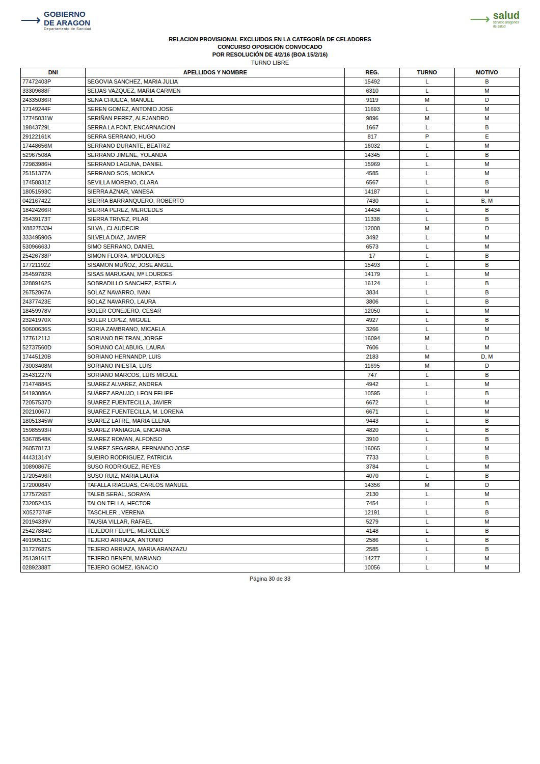⟶
GOBIERNO
DE ARAGON
Departamento de Sanidad
⟶
salud
servicio aragonés
de salud
RELACION PROVISIONAL EXCLUIDOS EN LA CATEGORÍA DE CELADORES
CONCURSO OPOSICIÓN CONVOCADO
POR RESOLUCIÓN DE 4/2/16 (BOA 15/2/16)
TURNO LIBRE
| DNI | APELLIDOS Y NOMBRE | REG. | TURNO | MOTIVO |
| --- | --- | --- | --- | --- |
| 77472403P | SEGOVIA SANCHEZ, MARIA JULIA | 15492 | L | B |
| 33309688F | SEIJAS VAZQUEZ, MARIA CARMEN | 6310 | L | M |
| 24335036R | SENA CHUECA, MANUEL | 9119 | M | D |
| 17149244F | SEREN GOMEZ, ANTONIO JOSE | 11693 | L | M |
| 17745031W | SERIÑAN PEREZ, ALEJANDRO | 9896 | M | M |
| 19843729L | SERRA LA FONT, ENCARNACION | 1667 | L | B |
| 29122161K | SERRA SERRANO, HUGO | 817 | P | E |
| 17448656M | SERRANO DURANTE, BEATRIZ | 16032 | L | M |
| 52967508A | SERRANO JIMENE, YOLANDA | 14345 | L | B |
| 72983986H | SERRANO LAGUNA, DANIEL | 15969 | L | M |
| 25151377A | SERRANO SOS, MONICA | 4585 | L | M |
| 17458831Z | SEVILLA MORENO, CLARA | 6567 | L | B |
| 18051593C | SIERRA AZNAR, VANESA | 14187 | L | M |
| 04216742Z | SIERRA BARRANQUERO, ROBERTO | 7430 | L | B, M |
| 18424266R | SIERRA PEREZ, MERCEDES | 14434 | L | B |
| 25439173T | SIERRA TRIVEZ, PILAR | 11338 | L | B |
| X8827533H | SILVA , CLAUDECIR | 12008 | M | D |
| 33349590G | SILVELA DIAZ, JAVIER | 3492 | L | M |
| 53096663J | SIMO SERRANO, DANIEL | 6573 | L | M |
| 25426738P | SIMON FLORIA, MªDOLORES | 17 | L | B |
| 17721192Z | SISAMON MUÑOZ, JOSE ANGEL | 15493 | L | B |
| 25459782R | SISAS MARUGAN, Mª LOURDES | 14179 | L | M |
| 32889162S | SOBRADILLO SANCHEZ, ESTELA | 16124 | L | B |
| 26752867A | SOLAZ NAVARRO, IVAN | 3834 | L | B |
| 24377423E | SOLAZ NAVARRO, LAURA | 3806 | L | B |
| 18459978V | SOLER CONEJERO, CESAR | 12050 | L | M |
| 23241970X | SOLER LOPEZ, MIGUEL | 4927 | L | B |
| 50600636S | SORIA ZAMBRANO, MICAELA | 3266 | L | M |
| 17761211J | SORIANO BELTRAN, JORGE | 16094 | M | D |
| 52737560D | SORIANO CALABUIG, LAURA | 7606 | L | M |
| 17445120B | SORIANO HERNANDP, LUIS | 2183 | M | D, M |
| 73003408M | SORIANO INIESTA, LUIS | 11695 | M | D |
| 25431227N | SORIANO MARCOS, LUIS MIGUEL | 747 | L | B |
| 71474884S | SUAREZ ALVAREZ, ANDREA | 4942 | L | M |
| 54193086A | SUÁREZ ARAUJO, LEON FELIPE | 10595 | L | B |
| 72057537D | SUAREZ FUENTECILLA, JAVIER | 6672 | L | M |
| 20210067J | SUAREZ FUENTECILLA, M. LORENA | 6671 | L | M |
| 18051345W | SUAREZ LATRE, MARIA ELENA | 9443 | L | B |
| 15985593H | SUAREZ PANIAGUA, ENCARNA | 4820 | L | B |
| 53678548K | SUAREZ ROMAN, ALFONSO | 3910 | L | B |
| 26057817J | SUAREZ SEGARRA, FERNANDO JOSE | 16065 | L | M |
| 44431314Y | SUEIRO RODRIGUEZ, PATRICIA | 7733 | L | B |
| 10890867E | SUSO RODRIGUEZ, REYES | 3784 | L | M |
| 17205496R | SUSO RUIZ, MARIA LAURA | 4070 | L | B |
| 17200084V | TAFALLA RIAGUAS, CARLOS MANUEL | 14356 | M | D |
| 17757265T | TALEB SERAL, SORAYA | 2130 | L | M |
| 73205243S | TALON TELLA, HECTOR | 7454 | L | B |
| X0527374F | TASCHLER , VERENA | 12191 | L | B |
| 20194339V | TAUSIA VILLAR, RAFAEL | 5279 | L | M |
| 25427884G | TEJEDOR FELIPE, MERCEDES | 4148 | L | B |
| 49190511C | TEJERO ARRIAZA, ANTONIO | 2586 | L | B |
| 31727687S | TEJERO ARRIAZA, MARIA ARANZAZU | 2585 | L | B |
| 25139161T | TEJERO BENEDI, MARIANO | 14277 | L | M |
| 02892388T | TEJERO GOMEZ, IGNACIO | 10056 | L | M |
Página 30 de 33